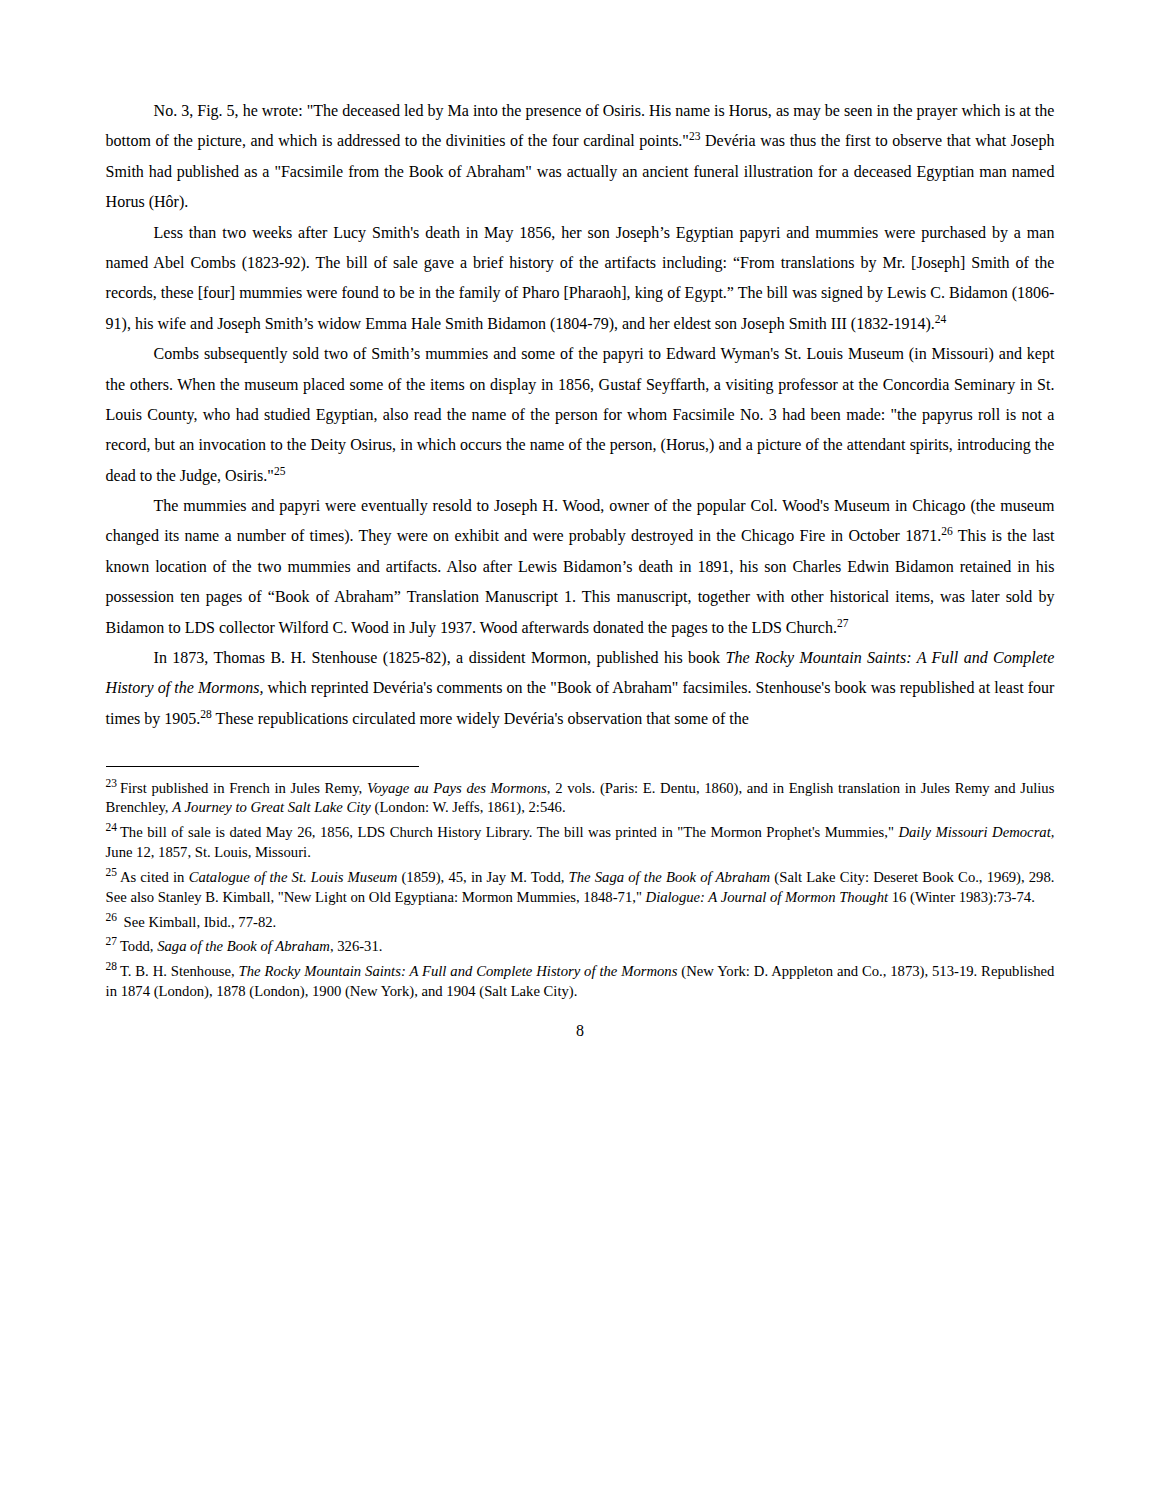No. 3, Fig. 5, he wrote: "The deceased led by Ma into the presence of Osiris. His name is Horus, as may be seen in the prayer which is at the bottom of the picture, and which is addressed to the divinities of the four cardinal points."23 Devéria was thus the first to observe that what Joseph Smith had published as a "Facsimile from the Book of Abraham" was actually an ancient funeral illustration for a deceased Egyptian man named Horus (Hôr).
Less than two weeks after Lucy Smith's death in May 1856, her son Joseph’s Egyptian papyri and mummies were purchased by a man named Abel Combs (1823-92). The bill of sale gave a brief history of the artifacts including: “From translations by Mr. [Joseph] Smith of the records, these [four] mummies were found to be in the family of Pharo [Pharaoh], king of Egypt.” The bill was signed by Lewis C. Bidamon (1806-91), his wife and Joseph Smith’s widow Emma Hale Smith Bidamon (1804-79), and her eldest son Joseph Smith III (1832-1914).24
Combs subsequently sold two of Smith’s mummies and some of the papyri to Edward Wyman's St. Louis Museum (in Missouri) and kept the others. When the museum placed some of the items on display in 1856, Gustaf Seyffarth, a visiting professor at the Concordia Seminary in St. Louis County, who had studied Egyptian, also read the name of the person for whom Facsimile No. 3 had been made: "the papyrus roll is not a record, but an invocation to the Deity Osirus, in which occurs the name of the person, (Horus,) and a picture of the attendant spirits, introducing the dead to the Judge, Osiris."25
The mummies and papyri were eventually resold to Joseph H. Wood, owner of the popular Col. Wood's Museum in Chicago (the museum changed its name a number of times). They were on exhibit and were probably destroyed in the Chicago Fire in October 1871.26 This is the last known location of the two mummies and artifacts. Also after Lewis Bidamon’s death in 1891, his son Charles Edwin Bidamon retained in his possession ten pages of “Book of Abraham” Translation Manuscript 1. This manuscript, together with other historical items, was later sold by Bidamon to LDS collector Wilford C. Wood in July 1937. Wood afterwards donated the pages to the LDS Church.27
In 1873, Thomas B. H. Stenhouse (1825-82), a dissident Mormon, published his book The Rocky Mountain Saints: A Full and Complete History of the Mormons, which reprinted Devéria's comments on the "Book of Abraham" facsimiles. Stenhouse's book was republished at least four times by 1905.28 These republications circulated more widely Devéria's observation that some of the
23 First published in French in Jules Remy, Voyage au Pays des Mormons, 2 vols. (Paris: E. Dentu, 1860), and in English translation in Jules Remy and Julius Brenchley, A Journey to Great Salt Lake City (London: W. Jeffs, 1861), 2:546.
24 The bill of sale is dated May 26, 1856, LDS Church History Library. The bill was printed in "The Mormon Prophet's Mummies," Daily Missouri Democrat, June 12, 1857, St. Louis, Missouri.
25 As cited in Catalogue of the St. Louis Museum (1859), 45, in Jay M. Todd, The Saga of the Book of Abraham (Salt Lake City: Deseret Book Co., 1969), 298. See also Stanley B. Kimball, "New Light on Old Egyptiana: Mormon Mummies, 1848-71," Dialogue: A Journal of Mormon Thought 16 (Winter 1983):73-74.
26 See Kimball, Ibid., 77-82.
27 Todd, Saga of the Book of Abraham, 326-31.
28 T. B. H. Stenhouse, The Rocky Mountain Saints: A Full and Complete History of the Mormons (New York: D. Apppleton and Co., 1873), 513-19. Republished in 1874 (London), 1878 (London), 1900 (New York), and 1904 (Salt Lake City).
8